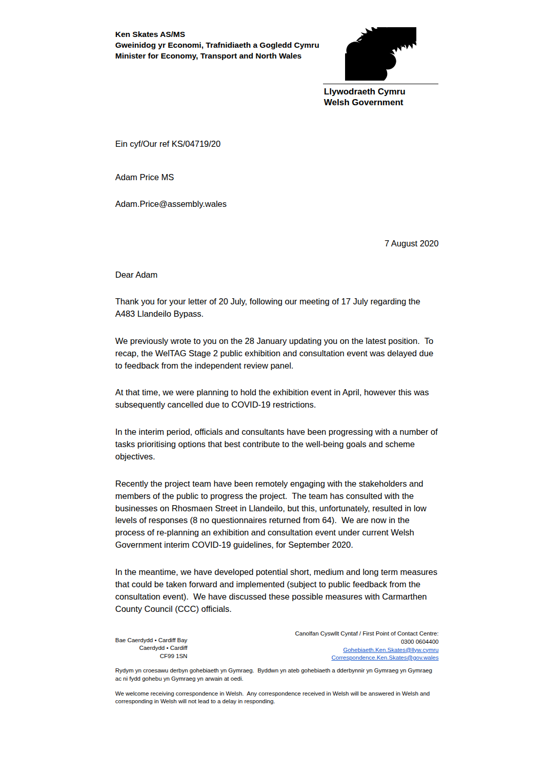Ken Skates AS/MS
Gweinidog yr Economi, Trafnidiaeth a Gogledd Cymru
Minister for Economy, Transport and North Wales
Llywodraeth Cymru
Welsh Government
Ein cyf/Our ref KS/04719/20
Adam Price MS
Adam.Price@assembly.wales
7 August 2020
Dear Adam
Thank you for your letter of 20 July, following our meeting of 17 July regarding the A483 Llandeilo Bypass.
We previously wrote to you on the 28 January updating you on the latest position. To recap, the WelTAG Stage 2 public exhibition and consultation event was delayed due to feedback from the independent review panel.
At that time, we were planning to hold the exhibition event in April, however this was subsequently cancelled due to COVID-19 restrictions.
In the interim period, officials and consultants have been progressing with a number of tasks prioritising options that best contribute to the well-being goals and scheme objectives.
Recently the project team have been remotely engaging with the stakeholders and members of the public to progress the project. The team has consulted with the businesses on Rhosmaen Street in Llandeilo, but this, unfortunately, resulted in low levels of responses (8 no questionnaires returned from 64). We are now in the process of re-planning an exhibition and consultation event under current Welsh Government interim COVID-19 guidelines, for September 2020.
In the meantime, we have developed potential short, medium and long term measures that could be taken forward and implemented (subject to public feedback from the consultation event). We have discussed these possible measures with Carmarthen County Council (CCC) officials.
Bae Caerdydd • Cardiff Bay
Caerdydd • Cardiff
CF99 1SN
Canolfan Cyswllt Cyntaf / First Point of Contact Centre:
0300 0604400
Gohebiaeth.Ken.Skates@llyw.cymru
Correspondence.Ken.Skates@gov.wales
Rydym yn croesawu derbyn gohebiaeth yn Gymraeg. Byddwn yn ateb gohebiaeth a dderbynnir yn Gymraeg yn Gymraeg ac ni fydd gohebu yn Gymraeg yn arwain at oedi.
We welcome receiving correspondence in Welsh. Any correspondence received in Welsh will be answered in Welsh and corresponding in Welsh will not lead to a delay in responding.